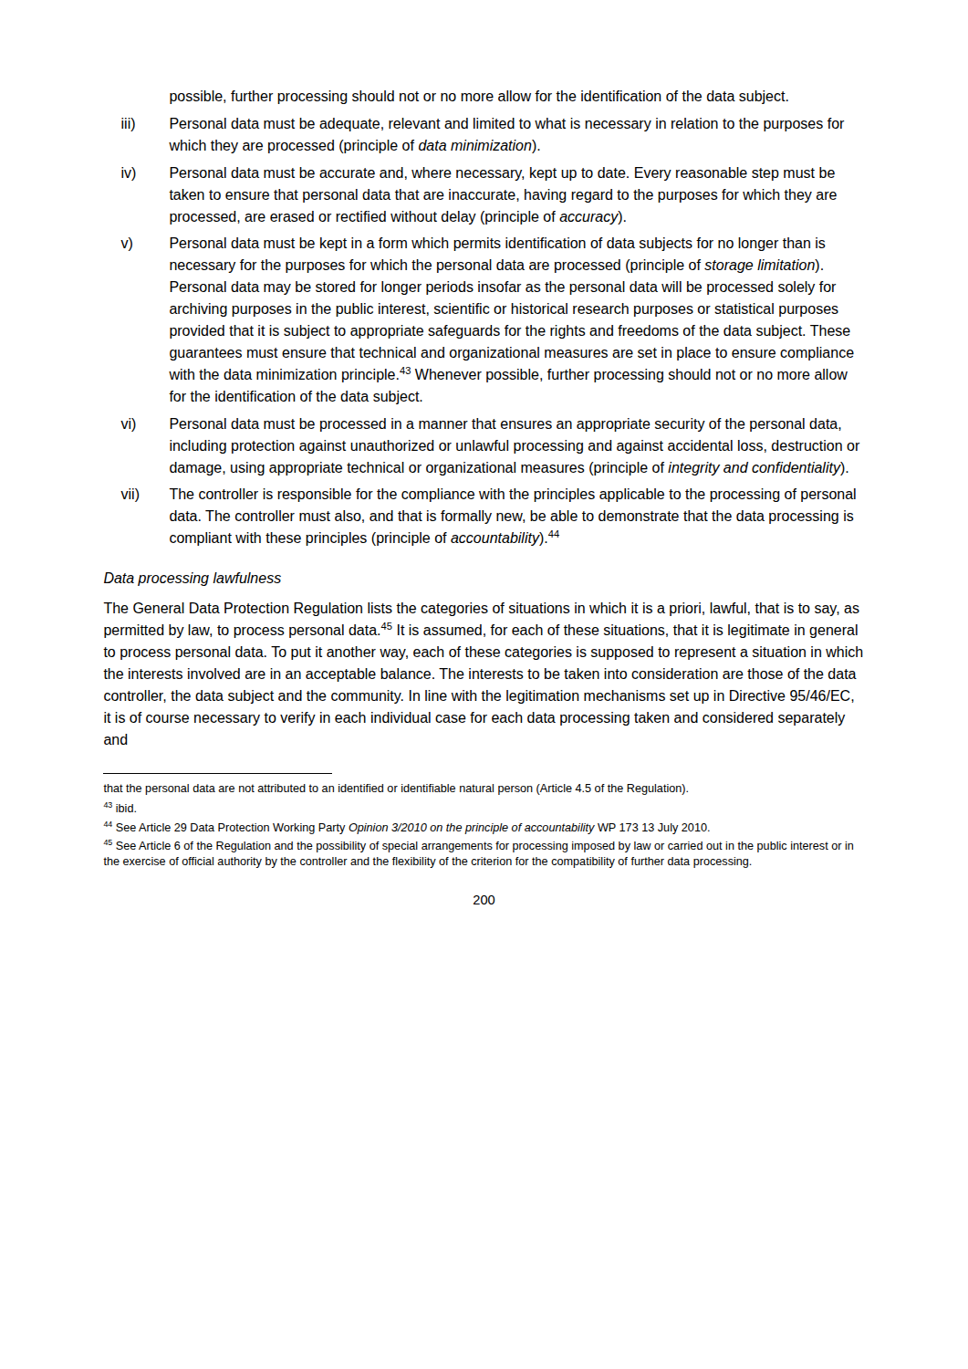possible, further processing should not or no more allow for the identification of the data subject.
iii) Personal data must be adequate, relevant and limited to what is necessary in relation to the purposes for which they are processed (principle of data minimization).
iv) Personal data must be accurate and, where necessary, kept up to date. Every reasonable step must be taken to ensure that personal data that are inaccurate, having regard to the purposes for which they are processed, are erased or rectified without delay (principle of accuracy).
v) Personal data must be kept in a form which permits identification of data subjects for no longer than is necessary for the purposes for which the personal data are processed (principle of storage limitation). Personal data may be stored for longer periods insofar as the personal data will be processed solely for archiving purposes in the public interest, scientific or historical research purposes or statistical purposes provided that it is subject to appropriate safeguards for the rights and freedoms of the data subject. These guarantees must ensure that technical and organizational measures are set in place to ensure compliance with the data minimization principle.43 Whenever possible, further processing should not or no more allow for the identification of the data subject.
vi) Personal data must be processed in a manner that ensures an appropriate security of the personal data, including protection against unauthorized or unlawful processing and against accidental loss, destruction or damage, using appropriate technical or organizational measures (principle of integrity and confidentiality).
vii) The controller is responsible for the compliance with the principles applicable to the processing of personal data. The controller must also, and that is formally new, be able to demonstrate that the data processing is compliant with these principles (principle of accountability).44
Data processing lawfulness
The General Data Protection Regulation lists the categories of situations in which it is a priori, lawful, that is to say, as permitted by law, to process personal data.45 It is assumed, for each of these situations, that it is legitimate in general to process personal data. To put it another way, each of these categories is supposed to represent a situation in which the interests involved are in an acceptable balance. The interests to be taken into consideration are those of the data controller, the data subject and the community. In line with the legitimation mechanisms set up in Directive 95/46/EC, it is of course necessary to verify in each individual case for each data processing taken and considered separately and
that the personal data are not attributed to an identified or identifiable natural person (Article 4.5 of the Regulation).
43 ibid.
44 See Article 29 Data Protection Working Party Opinion 3/2010 on the principle of accountability WP 173 13 July 2010.
45 See Article 6 of the Regulation and the possibility of special arrangements for processing imposed by law or carried out in the public interest or in the exercise of official authority by the controller and the flexibility of the criterion for the compatibility of further data processing.
200